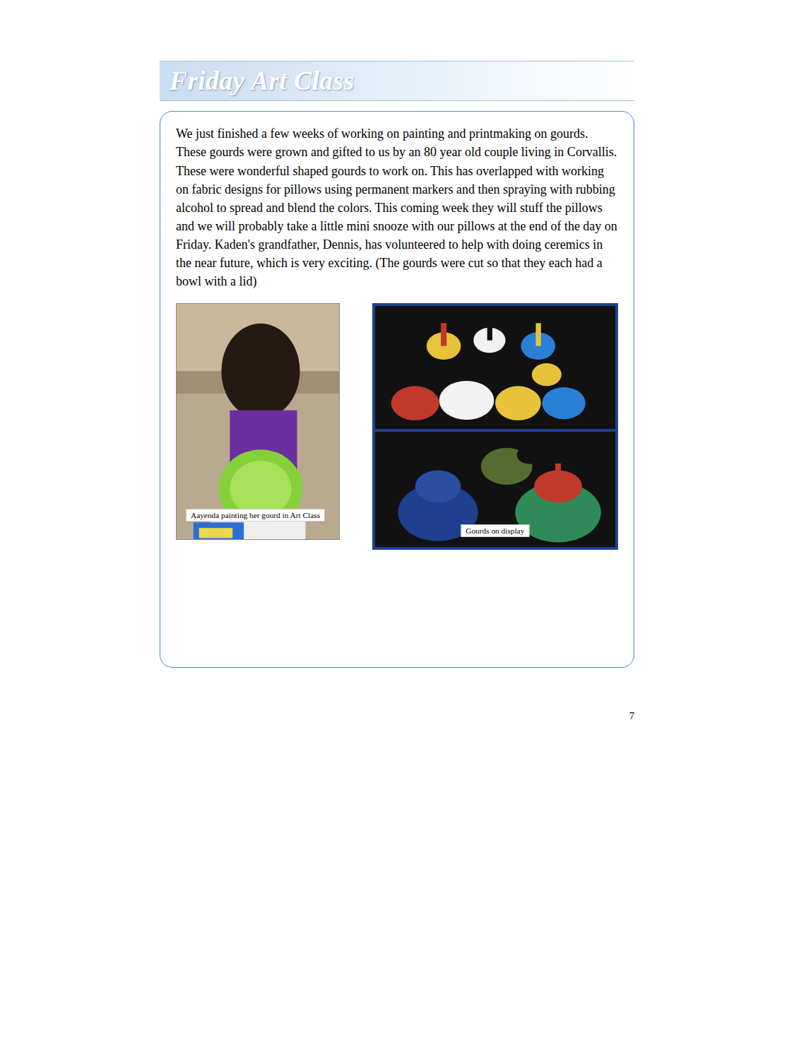Friday Art Class
We just finished a few weeks of working on painting and printmaking on gourds. These gourds were grown and gifted to us by an 80 year old couple living in Corvallis. These were wonderful shaped gourds to work on. This has overlapped with working on fabric designs for pillows using permanent markers and then spraying with rubbing alcohol to spread and blend the colors. This coming week they will stuff the pillows and we will probably take a little mini snooze with our pillows at the end of the day on Friday. Kaden's grandfather, Dennis, has volunteered to help with doing ceremics in the near future, which is very exciting. (The gourds were cut so that they each had a bowl with a lid)
Aayenda painting her gourd in Art Class
Gourds on display
7